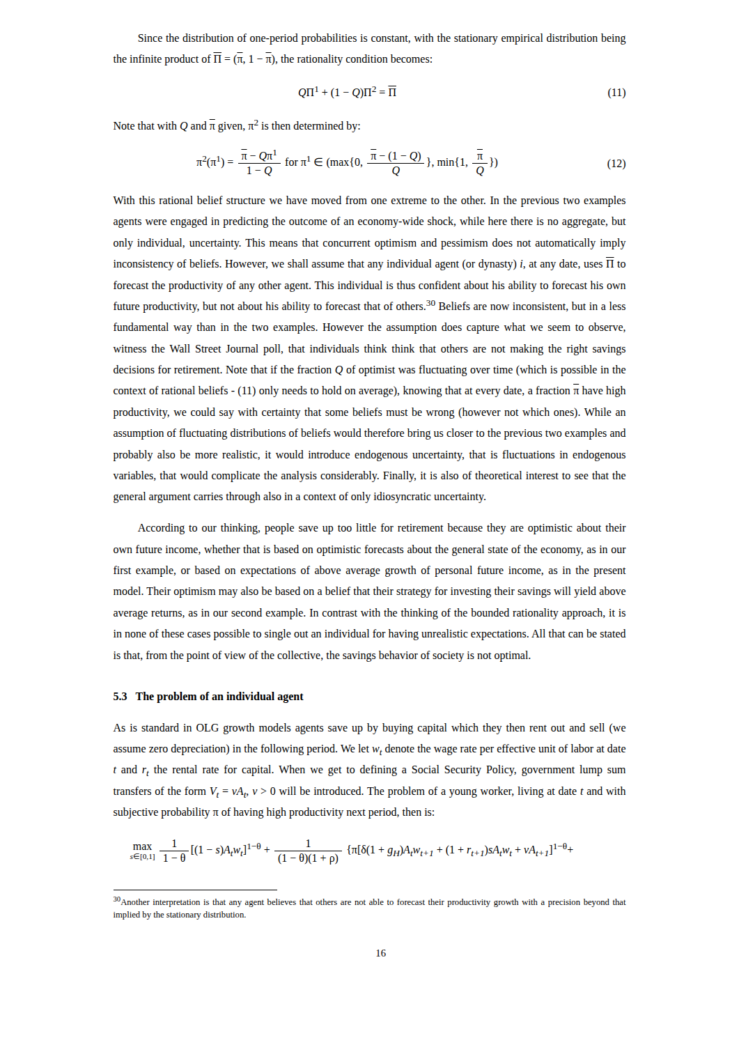Since the distribution of one-period probabilities is constant, with the stationary empirical distribution being the infinite product of Π = (π, 1 − π), the rationality condition becomes:
QΠ1 + (1 − Q)Π2 = Π
(11)
Note that with Q and π given, π2 is then determined by:
π2(π1) = π − Qπ11 − Q for π1 ∈ (max{0, π − (1 − Q) Q}, min{1, πQ})
(12)
With this rational belief structure we have moved from one extreme to the other. In the previous two examples agents were engaged in predicting the outcome of an economy-wide shock, while here there is no aggregate, but only individual, uncertainty. This means that concurrent optimism and pessimism does not automatically imply inconsistency of beliefs. However, we shall assume that any individual agent (or dynasty) i, at any date, uses Π to forecast the productivity of any other agent. This individual is thus confident about his ability to forecast his own future productivity, but not about his ability to forecast that of others.30 Beliefs are now inconsistent, but in a less fundamental way than in the two examples. However the assumption does capture what we seem to observe, witness the Wall Street Journal poll, that individuals think think that others are not making the right savings decisions for retirement. Note that if the fraction Q of optimist was fluctuating over time (which is possible in the context of rational beliefs - (11) only needs to hold on average), knowing that at every date, a fraction π have high productivity, we could say with certainty that some beliefs must be wrong (however not which ones). While an assumption of fluctuating distributions of beliefs would therefore bring us closer to the previous two examples and probably also be more realistic, it would introduce endogenous uncertainty, that is fluctuations in endogenous variables, that would complicate the analysis considerably. Finally, it is also of theoretical interest to see that the general argument carries through also in a context of only idiosyncratic uncertainty.
According to our thinking, people save up too little for retirement because they are optimistic about their own future income, whether that is based on optimistic forecasts about the general state of the economy, as in our first example, or based on expectations of above average growth of personal future income, as in the present model. Their optimism may also be based on a belief that their strategy for investing their savings will yield above average returns, as in our second example. In contrast with the thinking of the bounded rationality approach, it is in none of these cases possible to single out an individual for having unrealistic expectations. All that can be stated is that, from the point of view of the collective, the savings behavior of society is not optimal.
5.3 The problem of an individual agent
As is standard in OLG growth models agents save up by buying capital which they then rent out and sell (we assume zero depreciation) in the following period. We let wt denote the wage rate per effective unit of labor at date t and rt the rental rate for capital. When we get to defining a Social Security Policy, government lump sum transfers of the form Vt = vAt, v > 0 will be introduced. The problem of a young worker, living at date t and with subjective probability π of having high productivity next period, then is:
max s∈[0,1] 11 − θ[(1 − s)Atwt]1−θ + 1(1 − θ)(1 + ρ) {π[δ(1 + gH)Atwt+1 + (1 + rt+1)sAtwt + vAt+1]1−θ+
30Another interpretation is that any agent believes that others are not able to forecast their productivity growth with a precision beyond that implied by the stationary distribution.
16